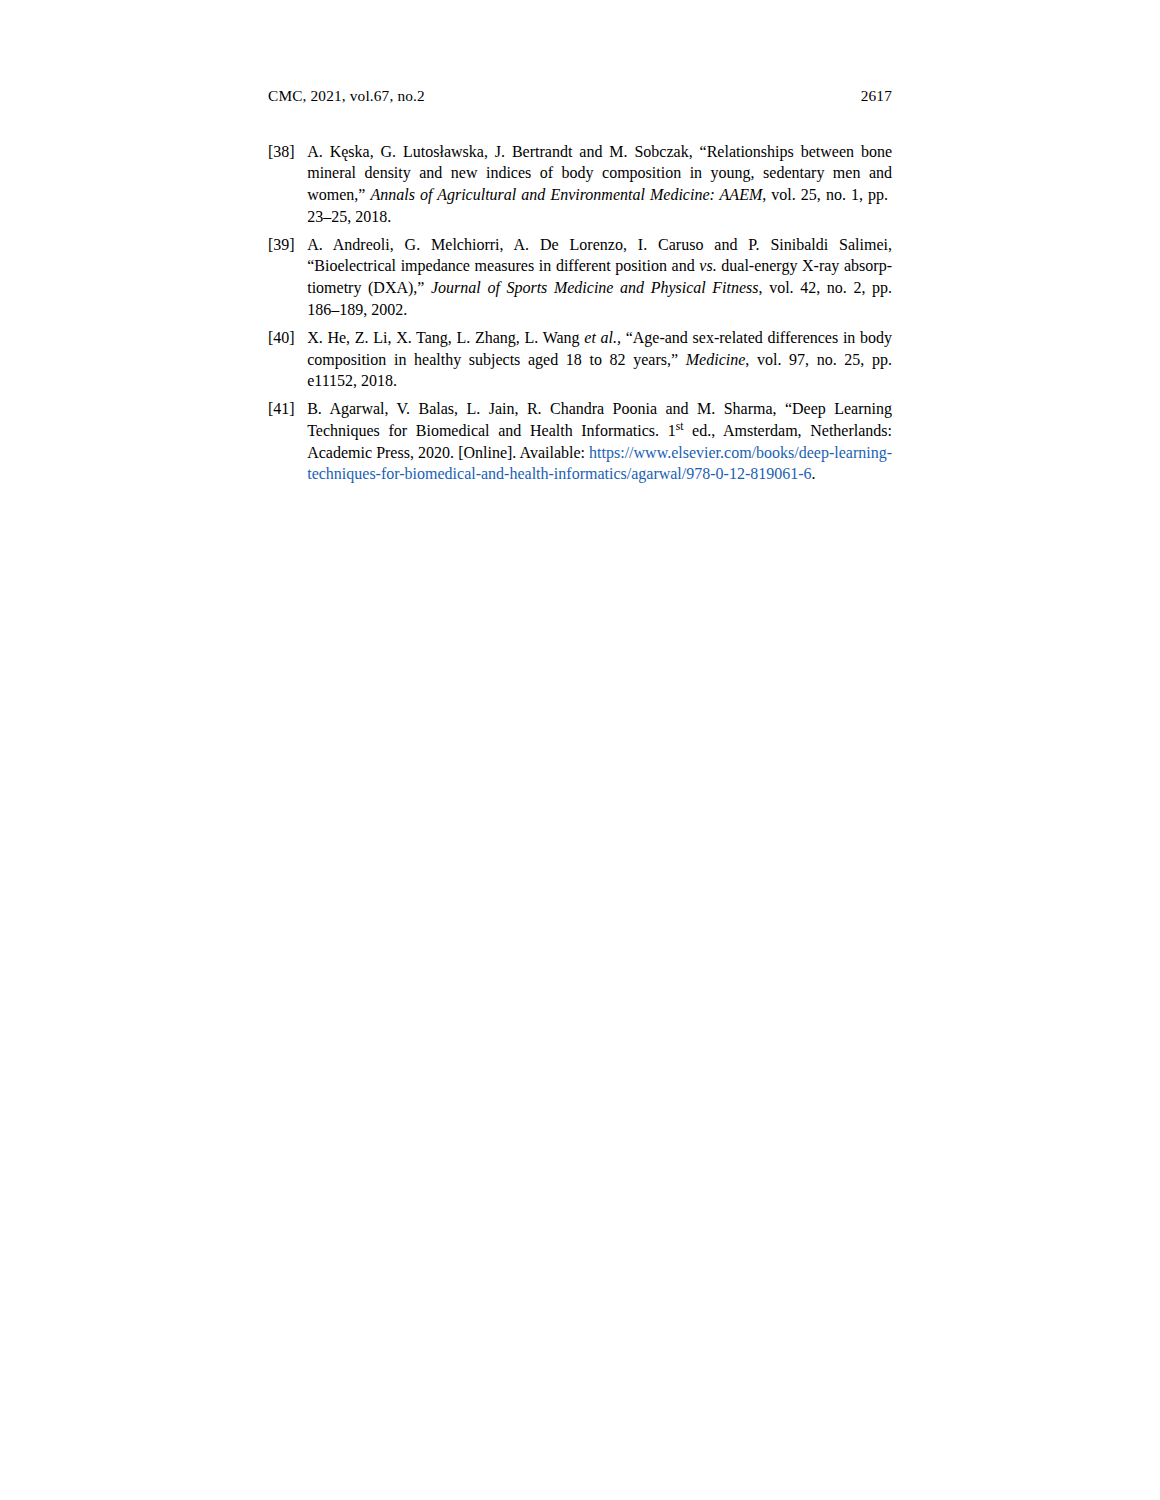CMC, 2021, vol.67, no.2 2617
[38] A. Kęska, G. Lutosławska, J. Bertrandt and M. Sobczak, “Relationships between bone mineral density and new indices of body composition in young, sedentary men and women,” Annals of Agricultural and Environmental Medicine: AAEM, vol. 25, no. 1, pp. 23–25, 2018.
[39] A. Andreoli, G. Melchiorri, A. De Lorenzo, I. Caruso and P. Sinibaldi Salimei, “Bioelectrical impedance measures in different position and vs. dual-energy X-ray absorptiometry (DXA),” Journal of Sports Medicine and Physical Fitness, vol. 42, no. 2, pp. 186–189, 2002.
[40] X. He, Z. Li, X. Tang, L. Zhang, L. Wang et al., “Age-and sex-related differences in body composition in healthy subjects aged 18 to 82 years,” Medicine, vol. 97, no. 25, pp. e11152, 2018.
[41] B. Agarwal, V. Balas, L. Jain, R. Chandra Poonia and M. Sharma, “Deep Learning Techniques for Biomedical and Health Informatics. 1st ed., Amsterdam, Netherlands: Academic Press, 2020. [Online]. Available: https://www.elsevier.com/books/deep-learning-techniques-for-biomedical-and-health-informatics/agarwal/978-0-12-819061-6.